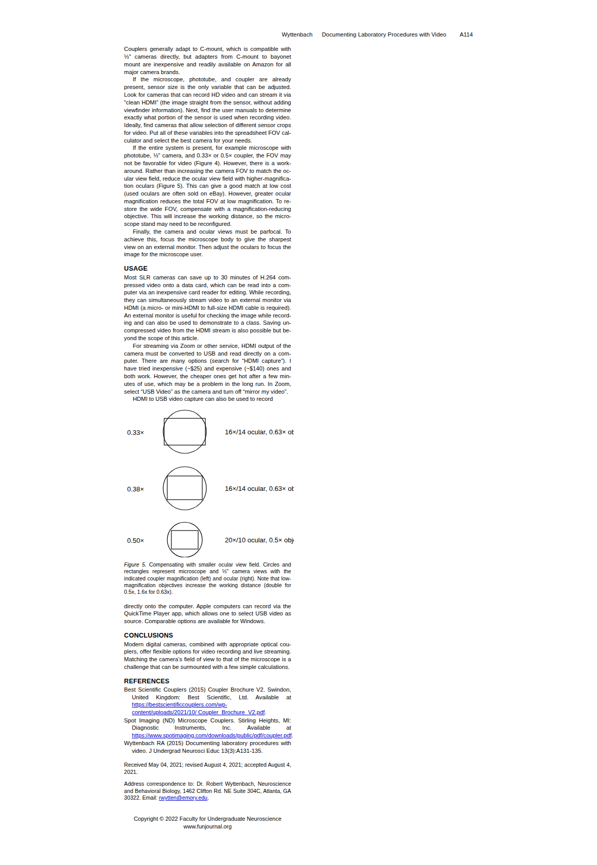Wyttenbach Documenting Laboratory Procedures with Video A114
Couplers generally adapt to C-mount, which is compatible with ⅓" cameras directly, but adapters from C-mount to bayonet mount are inexpensive and readily available on Amazon for all major camera brands.
If the microscope, phototube, and coupler are already present, sensor size is the only variable that can be adjusted. Look for cameras that can record HD video and can stream it via “clean HDMI” (the image straight from the sensor, without adding viewfinder information). Next, find the user manuals to determine exactly what portion of the sensor is used when recording video. Ideally, find cameras that allow selection of different sensor crops for video. Put all of these variables into the spreadsheet FOV calculator and select the best camera for your needs.
If the entire system is present, for example microscope with phototube, ⅓" camera, and 0.33× or 0.5× coupler, the FOV may not be favorable for video (Figure 4). However, there is a workaround. Rather than increasing the camera FOV to match the ocular view field, reduce the ocular view field with higher-magnification oculars (Figure 5). This can give a good match at low cost (used oculars are often sold on eBay). However, greater ocular magnification reduces the total FOV at low magnification. To restore the wide FOV, compensate with a magnification-reducing objective. This will increase the working distance, so the microscope stand may need to be reconfigured.
Finally, the camera and ocular views must be parfocal. To achieve this, focus the microscope body to give the sharpest view on an external monitor. Then adjust the oculars to focus the image for the microscope user.
USAGE
Most SLR cameras can save up to 30 minutes of H.264 compressed video onto a data card, which can be read into a computer via an inexpensive card reader for editing. While recording, they can simultaneously stream video to an external monitor via HDMI (a micro- or mini-HDMI to full-size HDMI cable is required). An external monitor is useful for checking the image while recording and can also be used to demonstrate to a class. Saving uncompressed video from the HDMI stream is also possible but beyond the scope of this article.
For streaming via Zoom or other service, HDMI output of the camera must be converted to USB and read directly on a computer. There are many options (search for “HDMI capture”). I have tried inexpensive (~$25) and expensive (~$140) ones and both work. However, the cheaper ones get hot after a few minutes of use, which may be a problem in the long run. In Zoom, select “USB Video” as the camera and turn off “mirror my video”.
HDMI to USB video capture can also be used to record
0.33× 16×/14 ocular, 0.63× objective 0.38× 16×/14 ocular, 0.63× objective 0.50× 20×/10 ocular, 0.5× objective
Figure 5. Compensating with smaller ocular view field. Circles and rectangles represent microscope and ⅓" camera views with the indicated coupler magnification (left) and ocular (right). Note that low-magnification objectives increase the working distance (double for 0.5x, 1.6x for 0.63x).
directly onto the computer. Apple computers can record via the QuickTime Player app, which allows one to select USB video as source. Comparable options are available for Windows.
CONCLUSIONS
Modern digital cameras, combined with appropriate optical couplers, offer flexible options for video recording and live streaming. Matching the camera’s field of view to that of the microscope is a challenge that can be surmounted with a few simple calculations.
REFERENCES
Best Scientific Couplers (2015) Coupler Brochure V2. Swindon, United Kingdom: Best Scientific, Ltd. Available at https://bestscientificcouplers.com/wp-content/uploads/2021/10/ Coupler_Brochure_V2.pdf.
Spot Imaging (ND) Microscope Couplers. Stirling Heights, MI: Diagnostic Instruments, Inc. Available at https://www.spotimaging.com/downloads/public/pdf/coupler.pdf.
Wyttenbach RA (2015) Documenting laboratory procedures with video. J Undergrad Neurosci Educ 13(3):A131-135.
Received May 04, 2021; revised August 4, 2021; accepted August 4, 2021.
Address correspondence to: Dr. Robert Wyttenbach, Neuroscience and Behavioral Biology, 1462 Clifton Rd. NE Suite 304C, Atlanta, GA 30322. Email: rwytten@emory.edu.
Copyright © 2022 Faculty for Undergraduate Neuroscience
www.funjournal.org